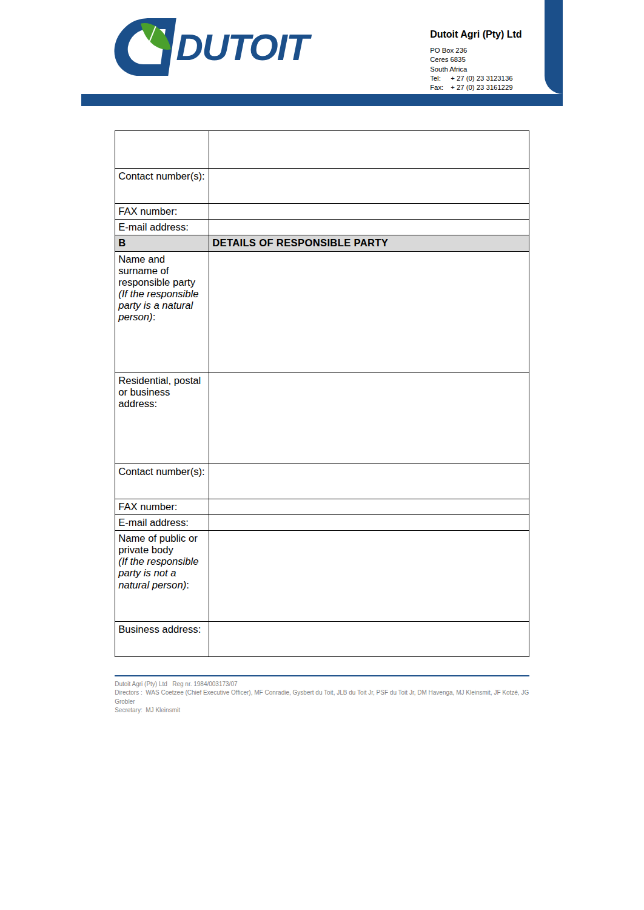DUTOIT
Dutoit Agri (Pty) Ltd
PO Box 236
Ceres 6835
South Africa
Tel:+ 27 (0) 23 3123136
Fax:+ 27 (0) 23 3161229
Email: dutoitgroup@dutoit.com
| Contact number(s): | |
| FAX number: | |
| E-mail address: | |
| B | DETAILS OF RESPONSIBLE PARTY |
| Name and surname of responsible party (If the responsible party is a natural person) : | |
| Residential, postal or business address: | |
| Contact number(s): | |
| FAX number: | |
| E-mail address: | |
| Name of public or private body (If the responsible party is not a natural person) : | |
| Business address: | |
Dutoit Agri (Pty) Ltd Reg nr. 1984/003173/07
Directors : WAS Coetzee (Chief Executive Officer), MF Conradie, Gysbert du Toit, JLB du Toit Jr, PSF du Toit Jr, DM Havenga, MJ Kleinsmit, JF Kotzé, JG Grobler
Secretary: MJ Kleinsmit